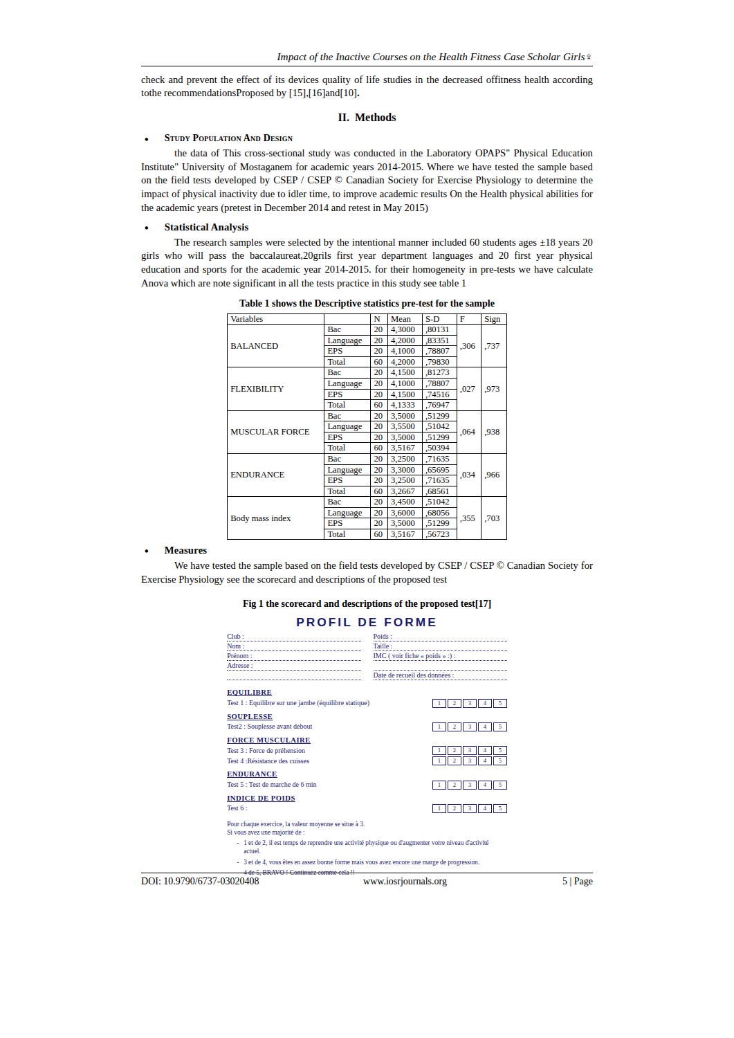Impact of the Inactive Courses on the Health Fitness Case Scholar Girls♀
check and prevent the effect of its devices quality of life studies in the decreased offitness health according tothe recommendationsProposed by [15],[16]and[10].
II. Methods
Study Population And Design
the data of This cross-sectional study was conducted in the Laboratory OPAPS" Physical Education Institute" University of Mostaganem for academic years 2014-2015. Where we have tested the sample based on the field tests developed by CSEP / CSEP © Canadian Society for Exercise Physiology to determine the impact of physical inactivity due to idler time, to improve academic results On the Health physical abilities for the academic years (pretest in December 2014 and retest in May 2015)
Statistical Analysis
The research samples were selected by the intentional manner included 60 students ages ±18 years 20 girls who will pass the baccalaureat,20grils first year department languages and 20 first year physical education and sports for the academic year 2014-2015. for their homogeneity in pre-tests we have calculate Anova which are note significant in all the tests practice in this study see table 1
Table 1 shows the Descriptive statistics pre-test for the sample
| Variables | | N | Mean | S-D | F | Sign |
| --- | --- | --- | --- | --- | --- | --- |
| BALANCED | Bac | 20 | 4,3000 | ,80131 | ,306 | ,737 |
| Language | 20 | 4,2000 | ,83351 |
| EPS | 20 | 4,1000 | ,78807 |
| Total | 60 | 4,2000 | ,79830 |
| FLEXIBILITY | Bac | 20 | 4,1500 | ,81273 | ,027 | ,973 |
| Language | 20 | 4,1000 | ,78807 |
| EPS | 20 | 4,1500 | ,74516 |
| Total | 60 | 4,1333 | ,76947 |
| MUSCULAR FORCE | Bac | 20 | 3,5000 | ,51299 | ,064 | ,938 |
| Language | 20 | 3,5500 | ,51042 |
| EPS | 20 | 3,5000 | ,51299 |
| Total | 60 | 3,5167 | ,50394 |
| ENDURANCE | Bac | 20 | 3,2500 | ,71635 | ,034 | ,966 |
| Language | 20 | 3,3000 | ,65695 |
| EPS | 20 | 3,2500 | ,71635 |
| Total | 60 | 3,2667 | ,68561 |
| Body mass index | Bac | 20 | 3,4500 | ,51042 | ,355 | ,703 |
| Language | 20 | 3,6000 | ,68056 |
| EPS | 20 | 3,5000 | ,51299 |
| Total | 60 | 3,5167 | ,56723 |
Measures
We have tested the sample based on the field tests developed by CSEP / CSEP © Canadian Society for Exercise Physiology see the scorecard and descriptions of the proposed test
Fig 1 the scorecard and descriptions of the proposed test[17]
PROFIL DE FORME
Club :
Nom :
Prénom :
Adresse :
Poids :
Taille :
IMC ( voir fiche « poids » :) :
Date de recueil des données :
EQUILIBRE
Test 1 : Equilibre sur une jambe (équilibre statique)
12345
SOUPLESSE
Test2 : Souplesse avant debout
12345
FORCE MUSCULAIRE
Test 3 : Force de préhension
12345
Test 4 :Résistance des cuisses
12345
ENDURANCE
Test 5 : Test de marche de 6 min
12345
INDICE DE POIDS
Test 6 :
12345
Pour chaque exercice, la valeur moyenne se situe à 3.
Si vous avez une majorité de :
1 et de 2, il est temps de reprendre une activité physique ou d'augmenter votre niveau d'activité actuel.
3 et de 4, vous êtes en assez bonne forme mais vous avez encore une marge de progression.
4 de 5, BRAVO ! Continuez comme cela !!
DOI: 10.9790/6737-03020408
www.iosrjournals.org
5 | Page